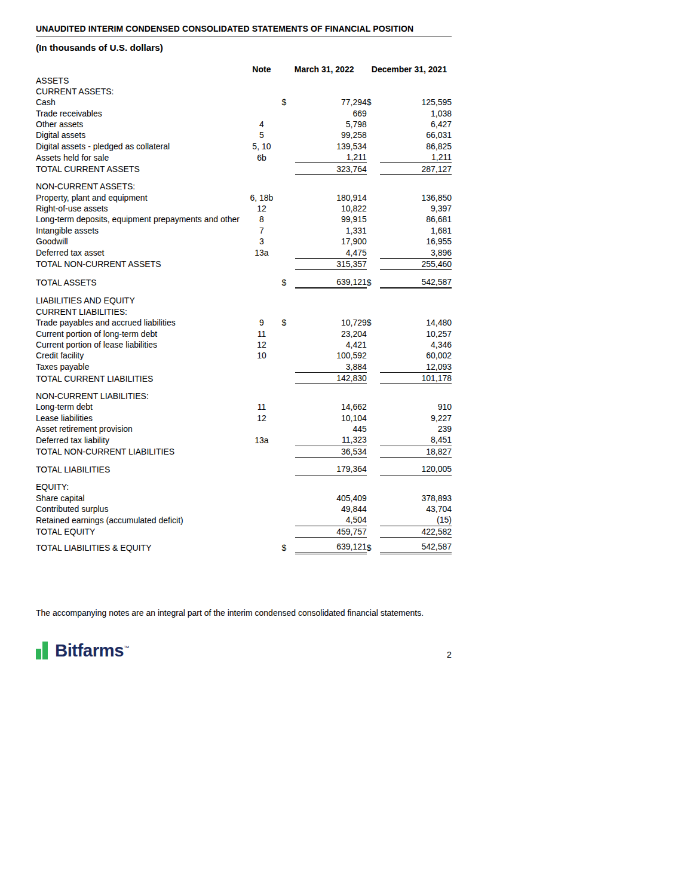UNAUDITED INTERIM CONDENSED CONSOLIDATED STATEMENTS OF FINANCIAL POSITION
(In thousands of U.S. dollars)
| | Note | March 31, 2022 | December 31, 2021 |
| ASSETS | | | | | |
| CURRENT ASSETS: | | | | | |
| Cash | | $ | 77,294 | $ | 125,595 |
| Trade receivables | | | 669 | | 1,038 |
| Other assets | 4 | | 5,798 | | 6,427 |
| Digital assets | 5 | | 99,258 | | 66,031 |
| Digital assets - pledged as collateral | 5, 10 | | 139,534 | | 86,825 |
| Assets held for sale | 6b | | 1,211 | | 1,211 |
| TOTAL CURRENT ASSETS | | | 323,764 | | 287,127 |
| NON-CURRENT ASSETS: | | | | | |
| Property, plant and equipment | 6, 18b | | 180,914 | | 136,850 |
| Right-of-use assets | 12 | | 10,822 | | 9,397 |
| Long-term deposits, equipment prepayments and other | 8 | | 99,915 | | 86,681 |
| Intangible assets | 7 | | 1,331 | | 1,681 |
| Goodwill | 3 | | 17,900 | | 16,955 |
| Deferred tax asset | 13a | | 4,475 | | 3,896 |
| TOTAL NON-CURRENT ASSETS | | | 315,357 | | 255,460 |
| TOTAL ASSETS | | $ | 639,121 | $ | 542,587 |
| LIABILITIES AND EQUITY | | | | | |
| CURRENT LIABILITIES: | | | | | |
| Trade payables and accrued liabilities | 9 | $ | 10,729 | $ | 14,480 |
| Current portion of long-term debt | 11 | | 23,204 | | 10,257 |
| Current portion of lease liabilities | 12 | | 4,421 | | 4,346 |
| Credit facility | 10 | | 100,592 | | 60,002 |
| Taxes payable | | | 3,884 | | 12,093 |
| TOTAL CURRENT LIABILITIES | | | 142,830 | | 101,178 |
| NON-CURRENT LIABILITIES: | | | | | |
| Long-term debt | 11 | | 14,662 | | 910 |
| Lease liabilities | 12 | | 10,104 | | 9,227 |
| Asset retirement provision | | | 445 | | 239 |
| Deferred tax liability | 13a | | 11,323 | | 8,451 |
| TOTAL NON-CURRENT LIABILITIES | | | 36,534 | | 18,827 |
| TOTAL LIABILITIES | | | 179,364 | | 120,005 |
| EQUITY: | | | | | |
| Share capital | | | 405,409 | | 378,893 |
| Contributed surplus | | | 49,844 | | 43,704 |
| Retained earnings (accumulated deficit) | | | 4,504 | | (15) |
| TOTAL EQUITY | | | 459,757 | | 422,582 |
| TOTAL LIABILITIES & EQUITY | | $ | 639,121 | $ | 542,587 |
The accompanying notes are an integral part of the interim condensed consolidated financial statements.
Bitfarms™
2